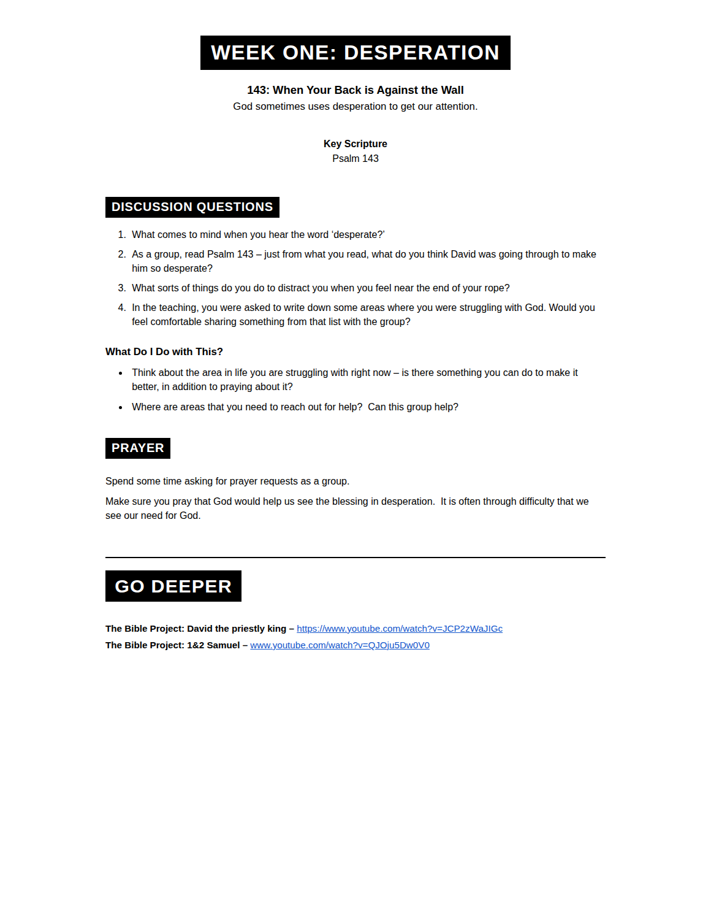Week One: Desperation
143: When Your Back is Against the Wall
God sometimes uses desperation to get our attention.
Key Scripture Psalm 143
Discussion Questions
What comes to mind when you hear the word ‘desperate?’
As a group, read Psalm 143 – just from what you read, what do you think David was going through to make him so desperate?
What sorts of things do you do to distract you when you feel near the end of your rope?
In the teaching, you were asked to write down some areas where you were struggling with God. Would you feel comfortable sharing something from that list with the group?
What Do I Do with This?
Think about the area in life you are struggling with right now – is there something you can do to make it better, in addition to praying about it?
Where are areas that you need to reach out for help? Can this group help?
Prayer
Spend some time asking for prayer requests as a group.
Make sure you pray that God would help us see the blessing in desperation. It is often through difficulty that we see our need for God.
Go Deeper
The Bible Project: David the priestly king – https://www.youtube.com/watch?v=JCP2zWaJIGc
The Bible Project: 1&2 Samuel – www.youtube.com/watch?v=QJOju5Dw0V0